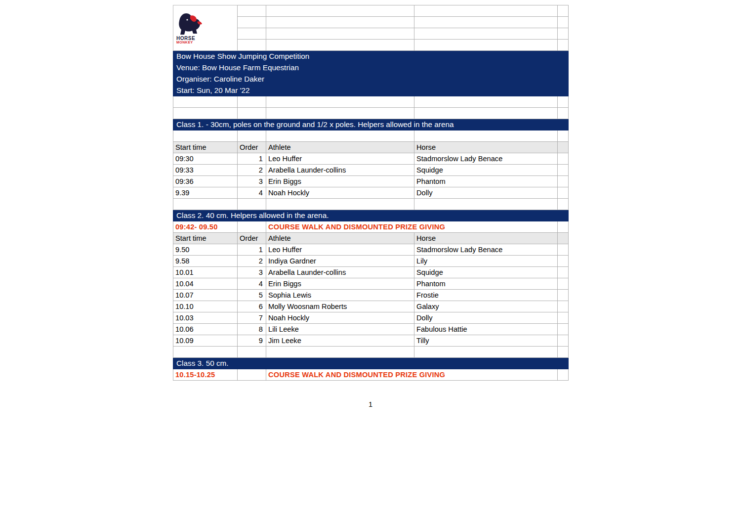| HORSE MONKEY | | | | |
| Bow House Show Jumping Competition | |
| Venue: Bow House Farm Equestrian | |
| Organiser: Caroline Daker | |
| Start: Sun, 20 Mar '22 | |
| Class 1. - 30cm, poles on the ground and 1/2 x poles. Helpers allowed in the arena | |
| Start time | Order | Athlete | Horse | |
| 09:30 | 1 | Leo Huffer | Stadmorslow Lady Benace | |
| 09:33 | 2 | Arabella Launder-collins | Squidge | |
| 09:36 | 3 | Erin Biggs | Phantom | |
| 9.39 | 4 | Noah Hockly | Dolly | |
| Class 2. 40 cm. Helpers allowed in the arena. | |
| 09:42- 09.50 | | COURSE WALK AND DISMOUNTED PRIZE GIVING | |
| Start time | Order | Athlete | Horse | |
| 9.50 | 1 | Leo Huffer | Stadmorslow Lady Benace | |
| 9.58 | 2 | Indiya Gardner | Lily | |
| 10.01 | 3 | Arabella Launder-collins | Squidge | |
| 10.04 | 4 | Erin Biggs | Phantom | |
| 10.07 | 5 | Sophia Lewis | Frostie | |
| 10.10 | 6 | Molly Woosnam Roberts | Galaxy | |
| 10.03 | 7 | Noah Hockly | Dolly | |
| 10.06 | 8 | Lili Leeke | Fabulous Hattie | |
| 10.09 | 9 | Jim Leeke | Tilly | |
| Class 3. 50 cm. | |
| 10.15-10.25 | | COURSE WALK AND DISMOUNTED PRIZE GIVING | |
1